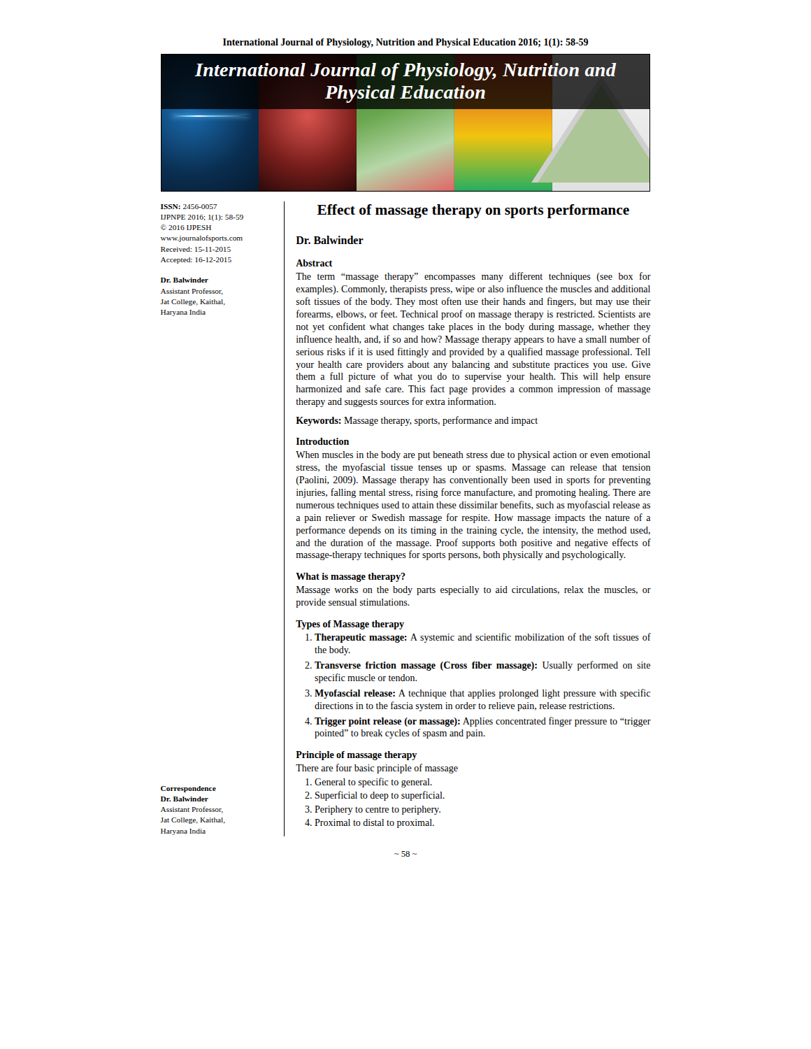International Journal of Physiology, Nutrition and Physical Education 2016; 1(1): 58-59
International Journal of Physiology, Nutrition and Physical Education
ISSN: 2456-0057
IJPNPE 2016; 1(1): 58-59
© 2016 IJPESH
www.journalofsports.com
Received: 15-11-2015
Accepted: 16-12-2015
Dr. Balwinder
Assistant Professor,
Jat College, Kaithal,
Haryana India
Correspondence
Dr. Balwinder
Assistant Professor,
Jat College, Kaithal,
Haryana India
Effect of massage therapy on sports performance
Dr. Balwinder
Abstract
The term “massage therapy” encompasses many different techniques (see box for examples). Commonly, therapists press, wipe or also influence the muscles and additional soft tissues of the body. They most often use their hands and fingers, but may use their forearms, elbows, or feet. Technical proof on massage therapy is restricted. Scientists are not yet confident what changes take places in the body during massage, whether they influence health, and, if so and how? Massage therapy appears to have a small number of serious risks if it is used fittingly and provided by a qualified massage professional. Tell your health care providers about any balancing and substitute practices you use. Give them a full picture of what you do to supervise your health. This will help ensure harmonized and safe care. This fact page provides a common impression of massage therapy and suggests sources for extra information.
Keywords: Massage therapy, sports, performance and impact
Introduction
When muscles in the body are put beneath stress due to physical action or even emotional stress, the myofascial tissue tenses up or spasms. Massage can release that tension (Paolini, 2009). Massage therapy has conventionally been used in sports for preventing injuries, falling mental stress, rising force manufacture, and promoting healing. There are numerous techniques used to attain these dissimilar benefits, such as myofascial release as a pain reliever or Swedish massage for respite. How massage impacts the nature of a performance depends on its timing in the training cycle, the intensity, the method used, and the duration of the massage. Proof supports both positive and negative effects of massage-therapy techniques for sports persons, both physically and psychologically.
What is massage therapy?
Massage works on the body parts especially to aid circulations, relax the muscles, or provide sensual stimulations.
Types of Massage therapy
Therapeutic massage: A systemic and scientific mobilization of the soft tissues of the body.
Transverse friction massage (Cross fiber massage): Usually performed on site specific muscle or tendon.
Myofascial release: A technique that applies prolonged light pressure with specific directions in to the fascia system in order to relieve pain, release restrictions.
Trigger point release (or massage): Applies concentrated finger pressure to “trigger pointed” to break cycles of spasm and pain.
Principle of massage therapy
There are four basic principle of massage
General to specific to general.
Superficial to deep to superficial.
Periphery to centre to periphery.
Proximal to distal to proximal.
~ 58 ~